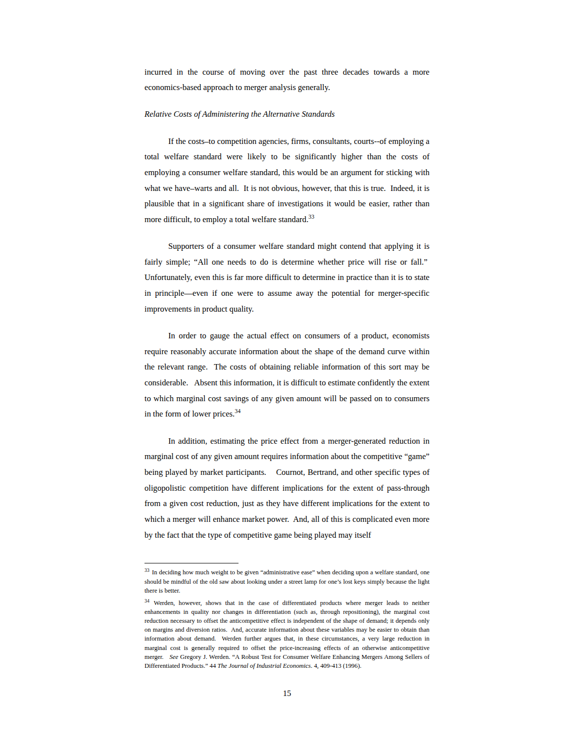incurred in the course of moving over the past three decades towards a more economics-based approach to merger analysis generally.
Relative Costs of Administering the Alternative Standards
If the costs–to competition agencies, firms, consultants, courts--of employing a total welfare standard were likely to be significantly higher than the costs of employing a consumer welfare standard, this would be an argument for sticking with what we have–warts and all. It is not obvious, however, that this is true. Indeed, it is plausible that in a significant share of investigations it would be easier, rather than more difficult, to employ a total welfare standard.33
Supporters of a consumer welfare standard might contend that applying it is fairly simple; “All one needs to do is determine whether price will rise or fall.” Unfortunately, even this is far more difficult to determine in practice than it is to state in principle—even if one were to assume away the potential for merger-specific improvements in product quality.
In order to gauge the actual effect on consumers of a product, economists require reasonably accurate information about the shape of the demand curve within the relevant range. The costs of obtaining reliable information of this sort may be considerable. Absent this information, it is difficult to estimate confidently the extent to which marginal cost savings of any given amount will be passed on to consumers in the form of lower prices.34
In addition, estimating the price effect from a merger-generated reduction in marginal cost of any given amount requires information about the competitive “game” being played by market participants. Cournot, Bertrand, and other specific types of oligopolistic competition have different implications for the extent of pass-through from a given cost reduction, just as they have different implications for the extent to which a merger will enhance market power. And, all of this is complicated even more by the fact that the type of competitive game being played may itself
33 In deciding how much weight to be given “administrative ease” when deciding upon a welfare standard, one should be mindful of the old saw about looking under a street lamp for one’s lost keys simply because the light there is better.
34 Werden, however, shows that in the case of differentiated products where merger leads to neither enhancements in quality nor changes in differentiation (such as, through repositioning), the marginal cost reduction necessary to offset the anticompetitive effect is independent of the shape of demand; it depends only on margins and diversion ratios. And, accurate information about these variables may be easier to obtain than information about demand. Werden further argues that, in these circumstances, a very large reduction in marginal cost is generally required to offset the price-increasing effects of an otherwise anticompetitive merger. See Gregory J. Werden. “A Robust Test for Consumer Welfare Enhancing Mergers Among Sellers of Differentiated Products.” 44 The Journal of Industrial Economics. 4, 409-413 (1996).
15